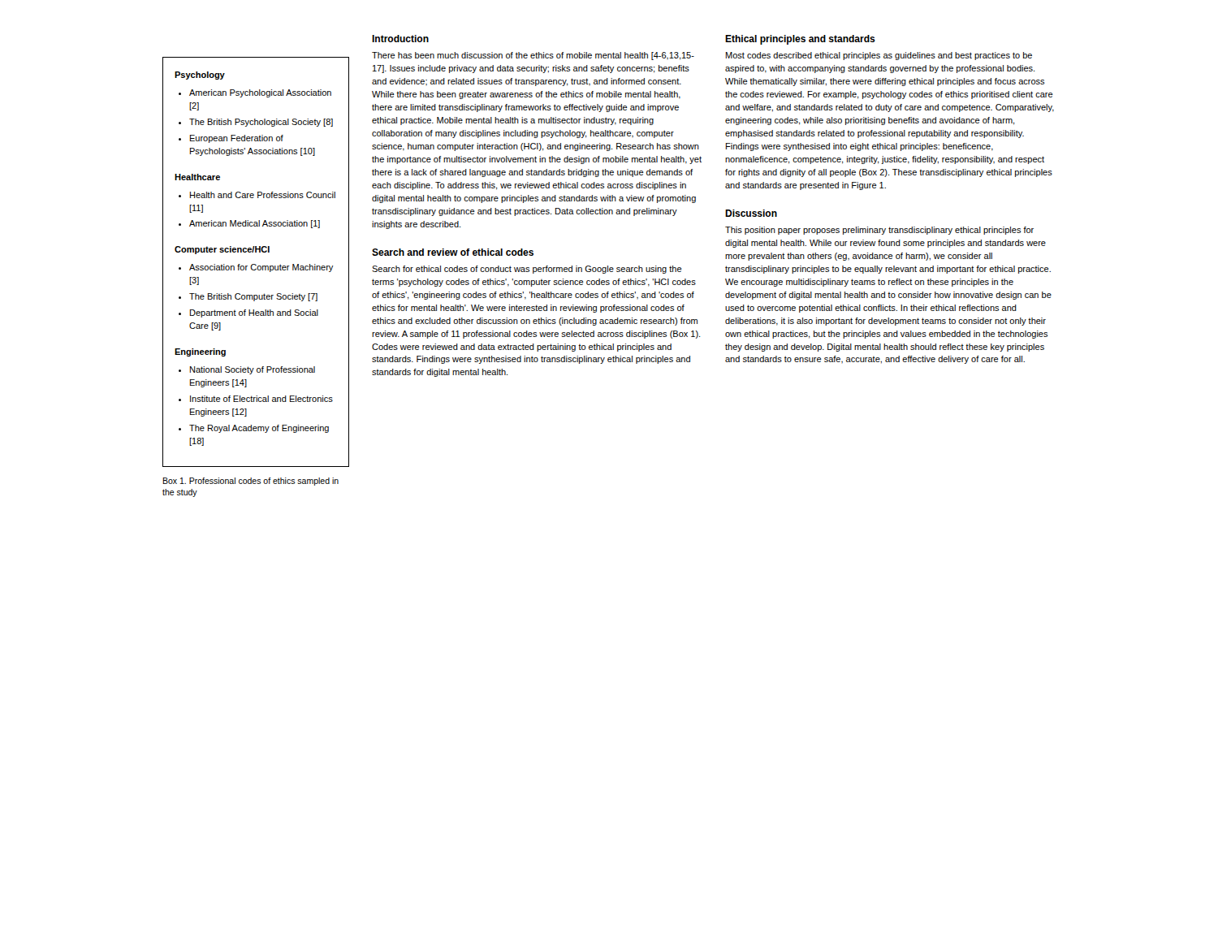Psychology
American Psychological Association [2]
The British Psychological Society [8]
European Federation of Psychologists' Associations [10]
Healthcare
Health and Care Professions Council [11]
American Medical Association [1]
Computer science/HCI
Association for Computer Machinery [3]
The British Computer Society [7]
Department of Health and Social Care [9]
Engineering
National Society of Professional Engineers [14]
Institute of Electrical and Electronics Engineers [12]
The Royal Academy of Engineering [18]
Box 1. Professional codes of ethics sampled in the study
Introduction
There has been much discussion of the ethics of mobile mental health [4-6,13,15-17]. Issues include privacy and data security; risks and safety concerns; benefits and evidence; and related issues of transparency, trust, and informed consent. While there has been greater awareness of the ethics of mobile mental health, there are limited transdisciplinary frameworks to effectively guide and improve ethical practice. Mobile mental health is a multisector industry, requiring collaboration of many disciplines including psychology, healthcare, computer science, human computer interaction (HCI), and engineering. Research has shown the importance of multisector involvement in the design of mobile mental health, yet there is a lack of shared language and standards bridging the unique demands of each discipline. To address this, we reviewed ethical codes across disciplines in digital mental health to compare principles and standards with a view of promoting transdisciplinary guidance and best practices. Data collection and preliminary insights are described.
Search and review of ethical codes
Search for ethical codes of conduct was performed in Google search using the terms 'psychology codes of ethics', 'computer science codes of ethics', 'HCI codes of ethics', 'engineering codes of ethics', 'healthcare codes of ethics', and 'codes of ethics for mental health'. We were interested in reviewing professional codes of ethics and excluded other discussion on ethics (including academic research) from review. A sample of 11 professional codes were selected across disciplines (Box 1). Codes were reviewed and data extracted pertaining to ethical principles and standards. Findings were synthesised into transdisciplinary ethical principles and standards for digital mental health.
Ethical principles and standards
Most codes described ethical principles as guidelines and best practices to be aspired to, with accompanying standards governed by the professional bodies. While thematically similar, there were differing ethical principles and focus across the codes reviewed. For example, psychology codes of ethics prioritised client care and welfare, and standards related to duty of care and competence. Comparatively, engineering codes, while also prioritising benefits and avoidance of harm, emphasised standards related to professional reputability and responsibility. Findings were synthesised into eight ethical principles: beneficence, nonmaleficence, competence, integrity, justice, fidelity, responsibility, and respect for rights and dignity of all people (Box 2). These transdisciplinary ethical principles and standards are presented in Figure 1.
Discussion
This position paper proposes preliminary transdisciplinary ethical principles for digital mental health. While our review found some principles and standards were more prevalent than others (eg, avoidance of harm), we consider all transdisciplinary principles to be equally relevant and important for ethical practice. We encourage multidisciplinary teams to reflect on these principles in the development of digital mental health and to consider how innovative design can be used to overcome potential ethical conflicts. In their ethical reflections and deliberations, it is also important for development teams to consider not only their own ethical practices, but the principles and values embedded in the technologies they design and develop. Digital mental health should reflect these key principles and standards to ensure safe, accurate, and effective delivery of care for all.